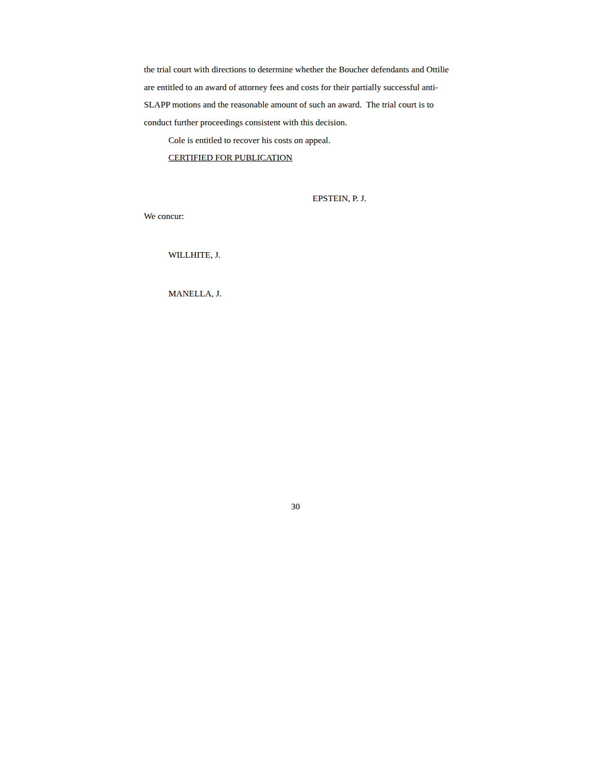the trial court with directions to determine whether the Boucher defendants and Ottilie
are entitled to an award of attorney fees and costs for their partially successful anti-
SLAPP motions and the reasonable amount of such an award. The trial court is to
conduct further proceedings consistent with this decision.
Cole is entitled to recover his costs on appeal.
CERTIFIED FOR PUBLICATION
EPSTEIN, P. J.
We concur:
WILLHITE, J.
MANELLA, J.
30